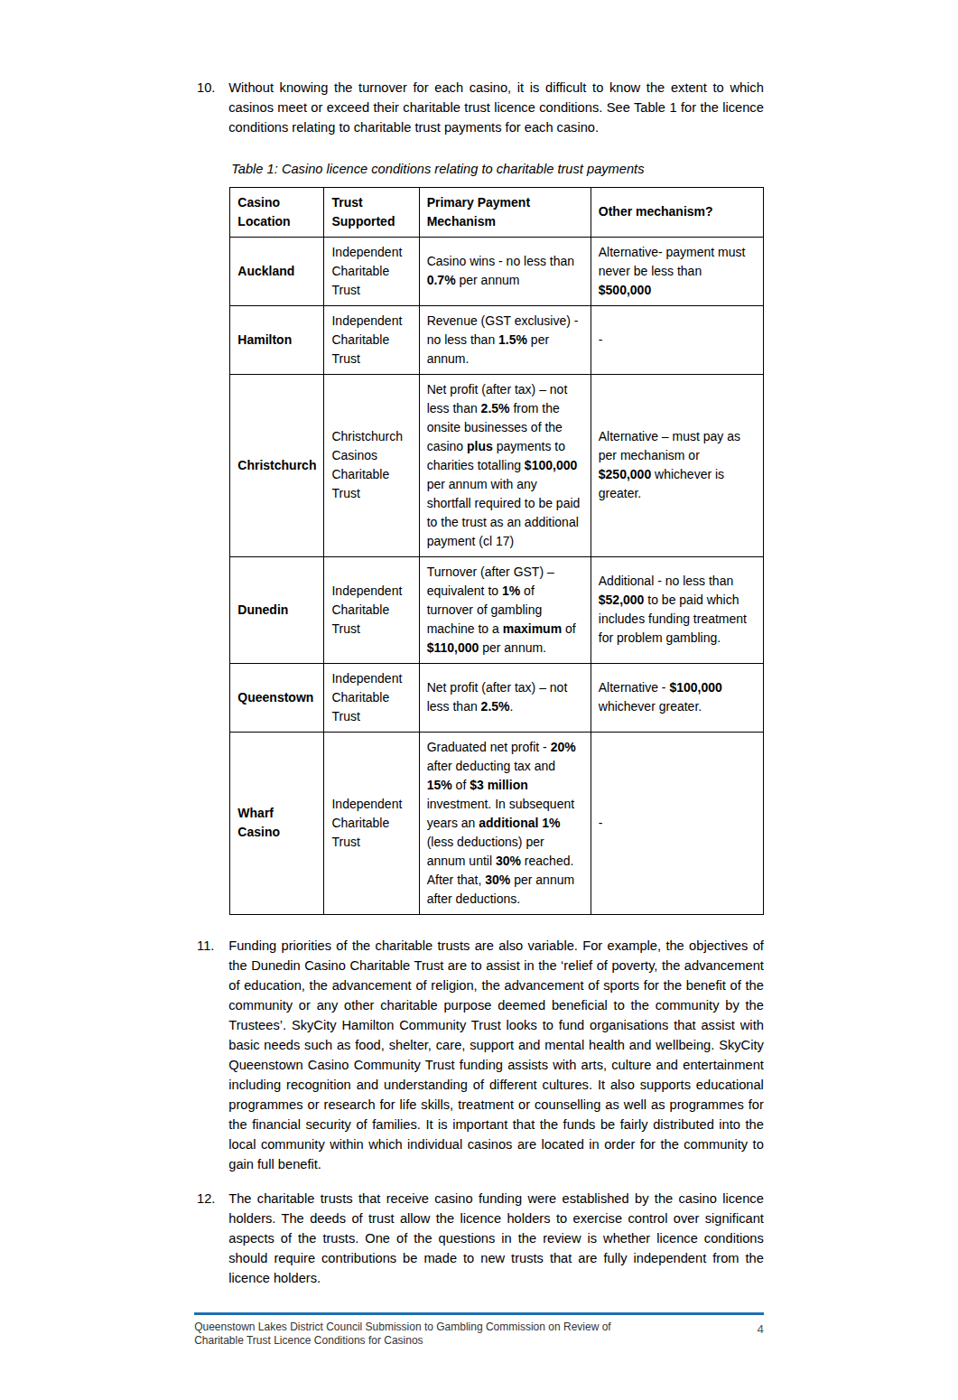10.
Without knowing the turnover for each casino, it is difficult to know the extent to which casinos meet or exceed their charitable trust licence conditions. See Table 1 for the licence conditions relating to charitable trust payments for each casino.
Table 1: Casino licence conditions relating to charitable trust payments
| Casino Location | Trust Supported | Primary Payment Mechanism | Other mechanism? |
| --- | --- | --- | --- |
| Auckland | Independent Charitable Trust | Casino wins - no less than 0.7% per annum | Alternative- payment must never be less than $500,000 |
| Hamilton | Independent Charitable Trust | Revenue (GST exclusive) - no less than 1.5% per annum. | - |
| Christchurch | Christchurch Casinos Charitable Trust | Net profit (after tax) – not less than 2.5% from the onsite businesses of the casino plus payments to charities totalling $100,000 per annum with any shortfall required to be paid to the trust as an additional payment (cl 17) | Alternative – must pay as per mechanism or $250,000 whichever is greater. |
| Dunedin | Independent Charitable Trust | Turnover (after GST) – equivalent to 1% of turnover of gambling machine to a maximum of $110,000 per annum. | Additional - no less than $52,000 to be paid which includes funding treatment for problem gambling. |
| Queenstown | Independent Charitable Trust | Net profit (after tax) – not less than 2.5% . | Alternative - $100,000 whichever greater. |
| Wharf Casino | Independent Charitable Trust | Graduated net profit - 20% after deducting tax and 15% of $3 million investment. In subsequent years an additional 1% (less deductions) per annum until 30% reached. After that, 30% per annum after deductions. | - |
11.
Funding priorities of the charitable trusts are also variable. For example, the objectives of the Dunedin Casino Charitable Trust are to assist in the ‘relief of poverty, the advancement of education, the advancement of religion, the advancement of sports for the benefit of the community or any other charitable purpose deemed beneficial to the community by the Trustees’. SkyCity Hamilton Community Trust looks to fund organisations that assist with basic needs such as food, shelter, care, support and mental health and wellbeing. SkyCity Queenstown Casino Community Trust funding assists with arts, culture and entertainment including recognition and understanding of different cultures. It also supports educational programmes or research for life skills, treatment or counselling as well as programmes for the financial security of families. It is important that the funds be fairly distributed into the local community within which individual casinos are located in order for the community to gain full benefit.
12.
The charitable trusts that receive casino funding were established by the casino licence holders. The deeds of trust allow the licence holders to exercise control over significant aspects of the trusts. One of the questions in the review is whether licence conditions should require contributions be made to new trusts that are fully independent from the licence holders.
Queenstown Lakes District Council Submission to Gambling Commission on Review of Charitable Trust Licence Conditions for Casinos
4